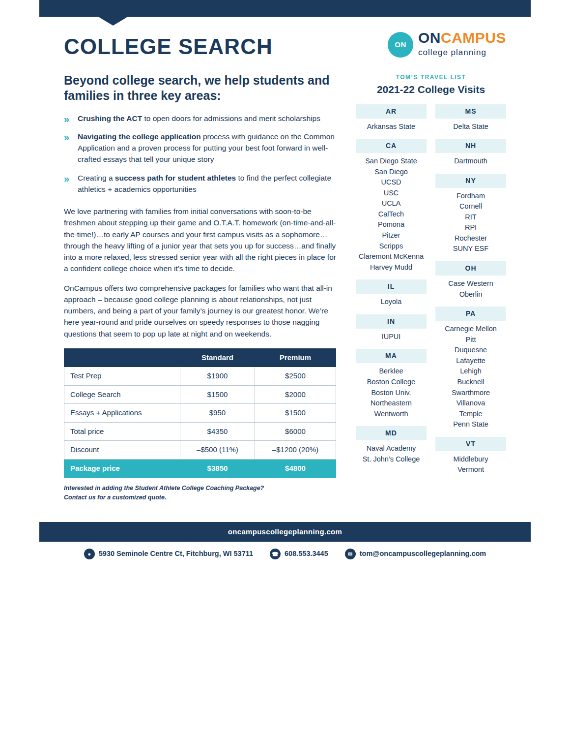College Search
ON
ON CAMPUS
college planning
Beyond college search, we help students and families in three key areas:
Crushing the ACT to open doors for admissions and merit scholarships
Navigating the college application process with guidance on the Common Application and a proven process for putting your best foot forward in well-crafted essays that tell your unique story
Creating a success path for student athletes to find the perfect collegiate athletics + academics opportunities
We love partnering with families from initial conversations with soon-to-be freshmen about stepping up their game and O.T.A.T. homework (on-time-and-all-the-time!)…to early AP courses and your first campus visits as a sophomore…through the heavy lifting of a junior year that sets you up for success…and finally into a more relaxed, less stressed senior year with all the right pieces in place for a confident college choice when it’s time to decide.
OnCampus offers two comprehensive packages for families who want that all-in approach – because good college planning is about relationships, not just numbers, and being a part of your family’s journey is our greatest honor. We’re here year-round and pride ourselves on speedy responses to those nagging questions that seem to pop up late at night and on weekends.
| | Standard | Premium |
| --- | --- | --- |
| Test Prep | $1900 | $2500 |
| College Search | $1500 | $2000 |
| Essays + Applications | $950 | $1500 |
| Total price | $4350 | $6000 |
| Discount | –$500 (11%) | –$1200 (20%) |
| Package price | $3850 | $4800 |
Interested in adding the Student Athlete College Coaching Package?
Contact us for a customized quote.
Tom’s Travel List
2021-22 College Visits
AR
Arkansas State
CA
San Diego State
San Diego
UCSD
USC
UCLA
CalTech
Pomona
Pitzer
Scripps
Claremont McKenna
Harvey Mudd
IL
Loyola
IN
IUPUI
MA
Berklee
Boston College
Boston Univ.
Northeastern
Wentworth
MD
Naval Academy
St. John’s College
MS
Delta State
NH
Dartmouth
NY
Fordham
Cornell
RIT
RPI
Rochester
SUNY ESF
OH
Case Western
Oberlin
PA
Carnegie Mellon
Pitt
Duquesne
Lafayette
Lehigh
Bucknell
Swarthmore
Villanova
Temple
Penn State
VT
Middlebury
Vermont
oncampuscollegeplanning.com
●5930 Seminole Centre Ct, Fitchburg, WI 53711
☎608.553.3445
✉tom@oncampuscollegeplanning.com